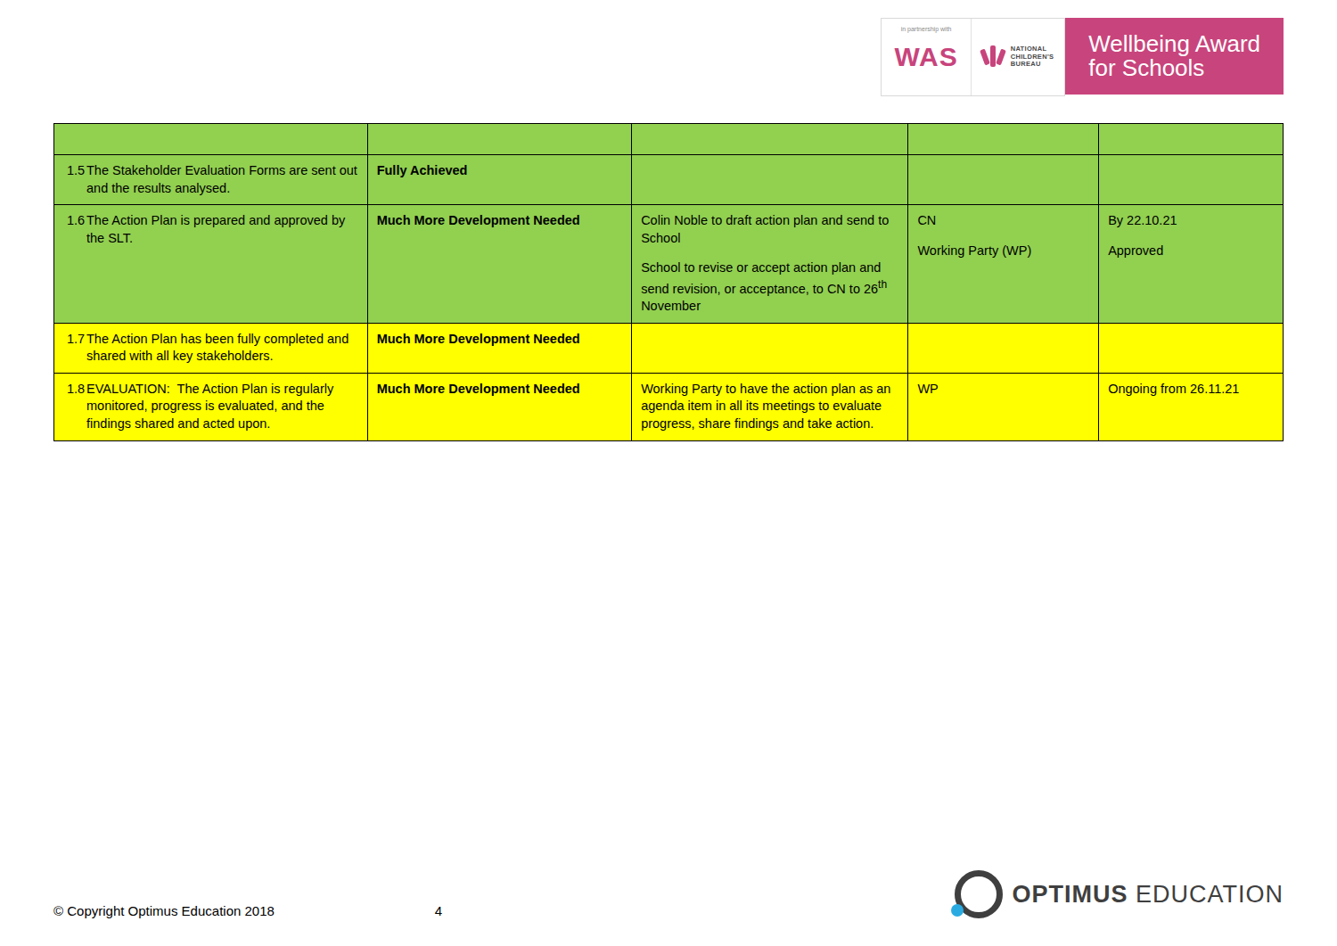in partnership with
WAS
NATIONAL
CHILDREN'S
BUREAU
Wellbeing Award
for Schools
| 1.5 The Stakeholder Evaluation Forms are sent out and the results analysed. | Fully Achieved | | | |
| 1.6 The Action Plan is prepared and approved by the SLT. | Much More Development Needed | Colin Noble to draft action plan and send to School School to revise or accept action plan and send revision, or acceptance, to CN to 26 th November | CN Working Party (WP) | By 22.10.21 Approved |
| 1.7 The Action Plan has been fully completed and shared with all key stakeholders. | Much More Development Needed | | | |
| 1.8 EVALUATION: The Action Plan is regularly monitored, progress is evaluated, and the findings shared and acted upon. | Much More Development Needed | Working Party to have the action plan as an agenda item in all its meetings to evaluate progress, share findings and take action. | WP | Ongoing from 26.11.21 |
© Copyright Optimus Education 2018
4
OPTIMUS EDUCATION